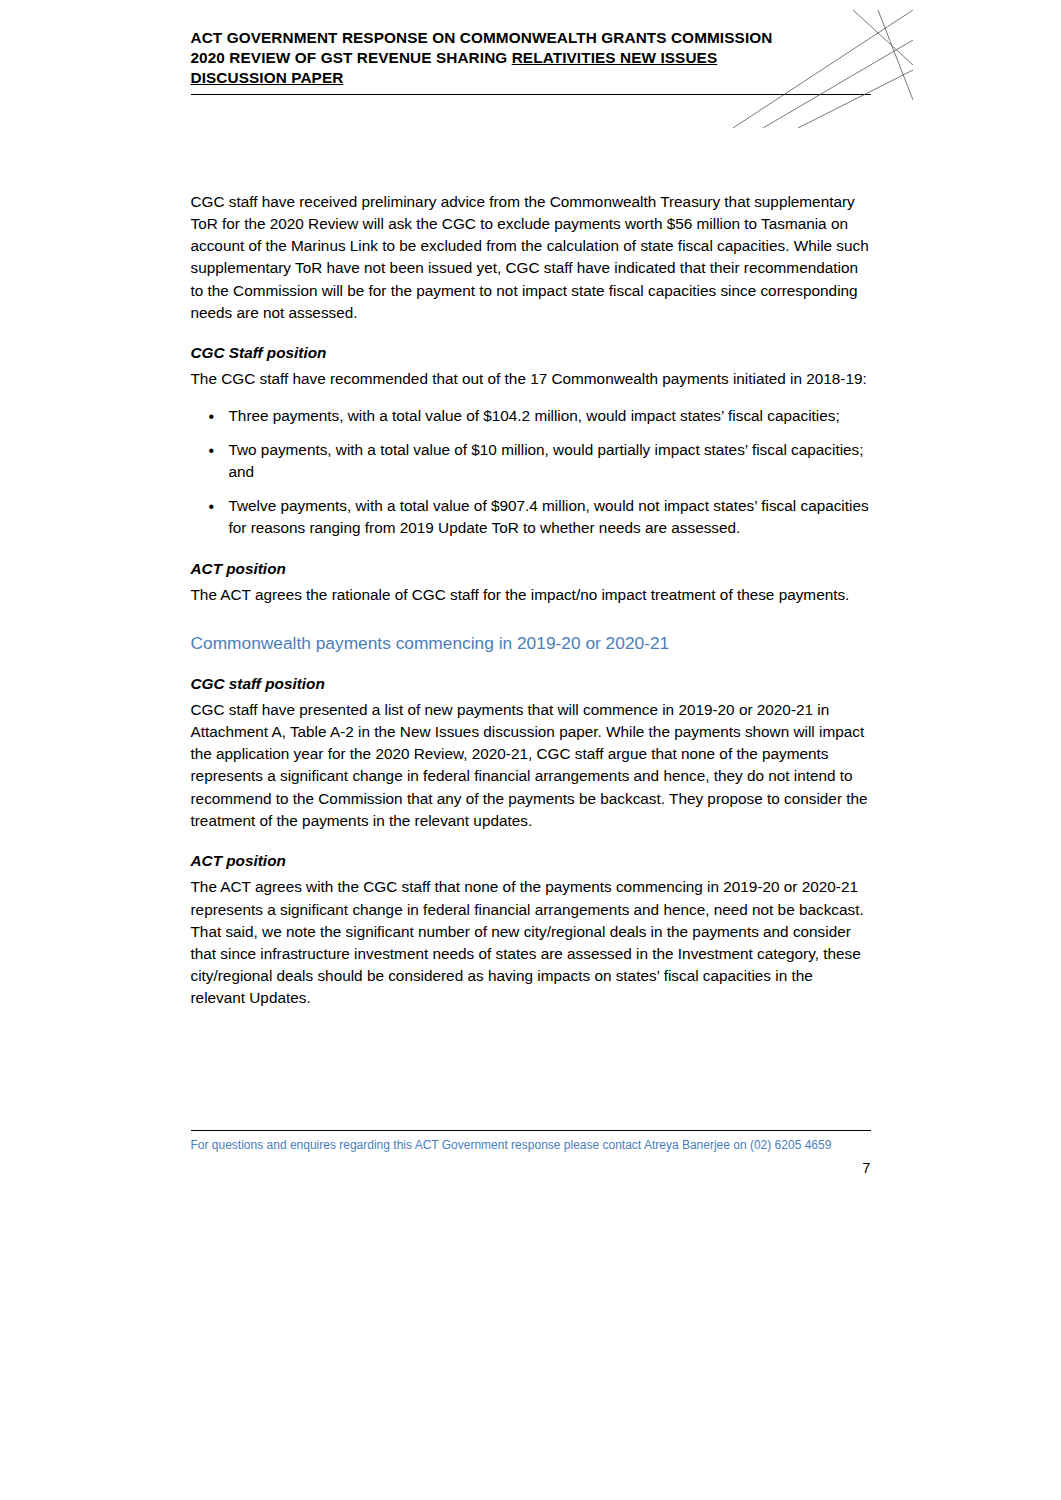ACT GOVERNMENT RESPONSE ON COMMONWEALTH GRANTS COMMISSION 2020 REVIEW OF GST REVENUE SHARING RELATIVITIES NEW ISSUES DISCUSSION PAPER
CGC staff have received preliminary advice from the Commonwealth Treasury that supplementary ToR for the 2020 Review will ask the CGC to exclude payments worth $56 million to Tasmania on account of the Marinus Link to be excluded from the calculation of state fiscal capacities. While such supplementary ToR have not been issued yet, CGC staff have indicated that their recommendation to the Commission will be for the payment to not impact state fiscal capacities since corresponding needs are not assessed.
CGC Staff position
The CGC staff have recommended that out of the 17 Commonwealth payments initiated in 2018-19:
Three payments, with a total value of $104.2 million, would impact states’ fiscal capacities;
Two payments, with a total value of $10 million, would partially impact states’ fiscal capacities; and
Twelve payments, with a total value of $907.4 million, would not impact states’ fiscal capacities for reasons ranging from 2019 Update ToR to whether needs are assessed.
ACT position
The ACT agrees the rationale of CGC staff for the impact/no impact treatment of these payments.
Commonwealth payments commencing in 2019-20 or 2020-21
CGC staff position
CGC staff have presented a list of new payments that will commence in 2019-20 or 2020-21 in Attachment A, Table A-2 in the New Issues discussion paper. While the payments shown will impact the application year for the 2020 Review, 2020-21, CGC staff argue that none of the payments represents a significant change in federal financial arrangements and hence, they do not intend to recommend to the Commission that any of the payments be backcast. They propose to consider the treatment of the payments in the relevant updates.
ACT position
The ACT agrees with the CGC staff that none of the payments commencing in 2019-20 or 2020-21 represents a significant change in federal financial arrangements and hence, need not be backcast. That said, we note the significant number of new city/regional deals in the payments and consider that since infrastructure investment needs of states are assessed in the Investment category, these city/regional deals should be considered as having impacts on states’ fiscal capacities in the relevant Updates.
For questions and enquires regarding this ACT Government response please contact Atreya Banerjee on (02) 6205 4659
7